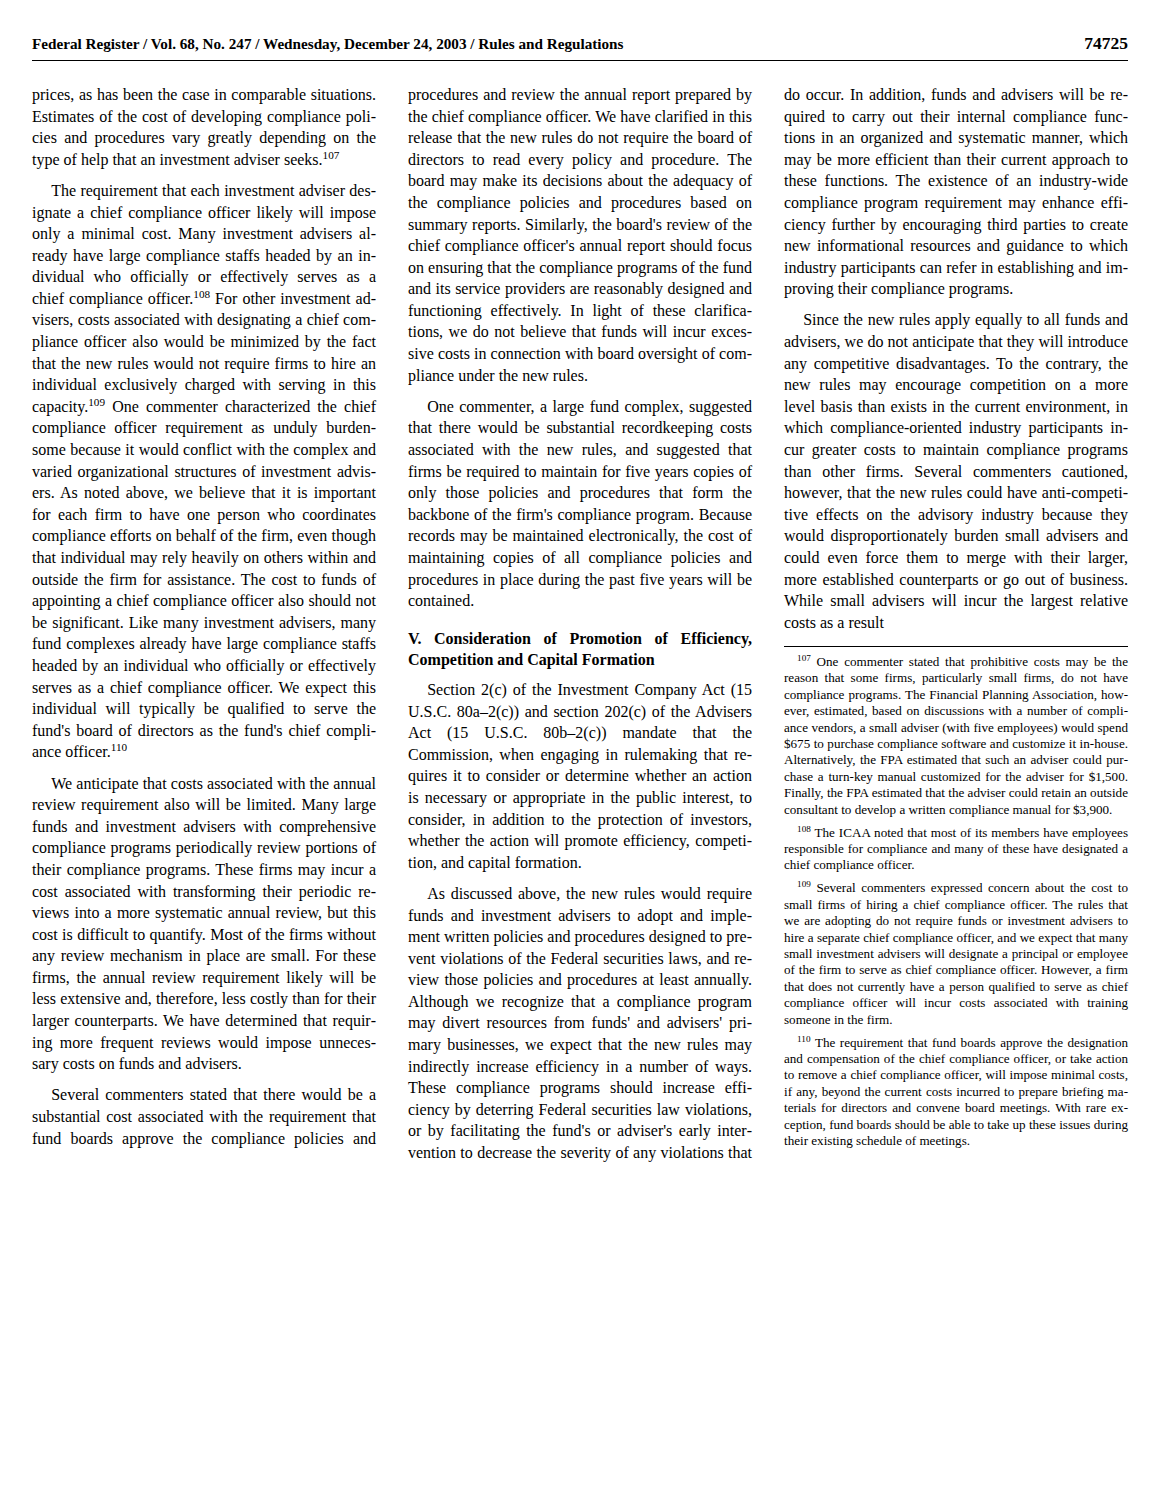Federal Register / Vol. 68, No. 247 / Wednesday, December 24, 2003 / Rules and Regulations
74725
prices, as has been the case in comparable situations. Estimates of the cost of developing compliance policies and procedures vary greatly depending on the type of help that an investment adviser seeks.107
The requirement that each investment adviser designate a chief compliance officer likely will impose only a minimal cost. Many investment advisers already have large compliance staffs headed by an individual who officially or effectively serves as a chief compliance officer.108 For other investment advisers, costs associated with designating a chief compliance officer also would be minimized by the fact that the new rules would not require firms to hire an individual exclusively charged with serving in this capacity.109 One commenter characterized the chief compliance officer requirement as unduly burdensome because it would conflict with the complex and varied organizational structures of investment advisers. As noted above, we believe that it is important for each firm to have one person who coordinates compliance efforts on behalf of the firm, even though that individual may rely heavily on others within and outside the firm for assistance. The cost to funds of appointing a chief compliance officer also should not be significant. Like many investment advisers, many fund complexes already have large compliance staffs headed by an individual who officially or effectively serves as a chief compliance officer. We expect this individual will typically be qualified to serve the fund's board of directors as the fund's chief compliance officer.110
We anticipate that costs associated with the annual review requirement also will be limited. Many large funds and investment advisers with comprehensive compliance programs periodically review portions of their compliance programs. These firms may incur a cost associated with transforming their periodic reviews into a more systematic annual review, but this cost is difficult to quantify. Most of the firms without any review mechanism in place are small. For these firms, the annual review requirement likely will be less extensive and, therefore, less costly than for their larger counterparts. We have determined that requiring more frequent reviews would impose unnecessary costs on funds and advisers.
Several commenters stated that there would be a substantial cost associated with the requirement that fund boards approve the compliance policies and procedures and review the annual report prepared by the chief compliance officer. We have clarified in this release that the new rules do not require the board of directors to read every policy and procedure. The board may make its decisions about the adequacy of the compliance policies and procedures based on summary reports. Similarly, the board's review of the chief compliance officer's annual report should focus on ensuring that the compliance programs of the fund and its service providers are reasonably designed and functioning effectively. In light of these clarifications, we do not believe that funds will incur excessive costs in connection with board oversight of compliance under the new rules.
One commenter, a large fund complex, suggested that there would be substantial recordkeeping costs associated with the new rules, and suggested that firms be required to maintain for five years copies of only those policies and procedures that form the backbone of the firm's compliance program. Because records may be maintained electronically, the cost of maintaining copies of all compliance policies and procedures in place during the past five years will be contained.
V. Consideration of Promotion of Efficiency, Competition and Capital Formation
Section 2(c) of the Investment Company Act (15 U.S.C. 80a–2(c)) and section 202(c) of the Advisers Act (15 U.S.C. 80b–2(c)) mandate that the Commission, when engaging in rulemaking that requires it to consider or determine whether an action is necessary or appropriate in the public interest, to consider, in addition to the protection of investors, whether the action will promote efficiency, competition, and capital formation.
As discussed above, the new rules would require funds and investment advisers to adopt and implement written policies and procedures designed to prevent violations of the Federal securities laws, and review those policies and procedures at least annually. Although we recognize that a compliance program may divert resources from funds' and advisers' primary businesses, we expect that the new rules may indirectly increase efficiency in a number of ways. These compliance programs should increase efficiency by deterring Federal securities law violations, or by facilitating the fund's or adviser's early intervention to decrease the severity of any violations that do occur. In addition, funds and advisers will be required to carry out their internal compliance functions in an organized and systematic manner, which may be more efficient than their current approach to these functions. The existence of an industry-wide compliance program requirement may enhance efficiency further by encouraging third parties to create new informational resources and guidance to which industry participants can refer in establishing and improving their compliance programs.
Since the new rules apply equally to all funds and advisers, we do not anticipate that they will introduce any competitive disadvantages. To the contrary, the new rules may encourage competition on a more level basis than exists in the current environment, in which compliance-oriented industry participants incur greater costs to maintain compliance programs than other firms. Several commenters cautioned, however, that the new rules could have anti-competitive effects on the advisory industry because they would disproportionately burden small advisers and could even force them to merge with their larger, more established counterparts or go out of business. While small advisers will incur the largest relative costs as a result
107 One commenter stated that prohibitive costs may be the reason that some firms, particularly small firms, do not have compliance programs. The Financial Planning Association, however, estimated, based on discussions with a number of compliance vendors, a small adviser (with five employees) would spend $675 to purchase compliance software and customize it in-house. Alternatively, the FPA estimated that such an adviser could purchase a turn-key manual customized for the adviser for $1,500. Finally, the FPA estimated that the adviser could retain an outside consultant to develop a written compliance manual for $3,900.
108 The ICAA noted that most of its members have employees responsible for compliance and many of these have designated a chief compliance officer.
109 Several commenters expressed concern about the cost to small firms of hiring a chief compliance officer. The rules that we are adopting do not require funds or investment advisers to hire a separate chief compliance officer, and we expect that many small investment advisers will designate a principal or employee of the firm to serve as chief compliance officer. However, a firm that does not currently have a person qualified to serve as chief compliance officer will incur costs associated with training someone in the firm.
110 The requirement that fund boards approve the designation and compensation of the chief compliance officer, or take action to remove a chief compliance officer, will impose minimal costs, if any, beyond the current costs incurred to prepare briefing materials for directors and convene board meetings. With rare exception, fund boards should be able to take up these issues during their existing schedule of meetings.